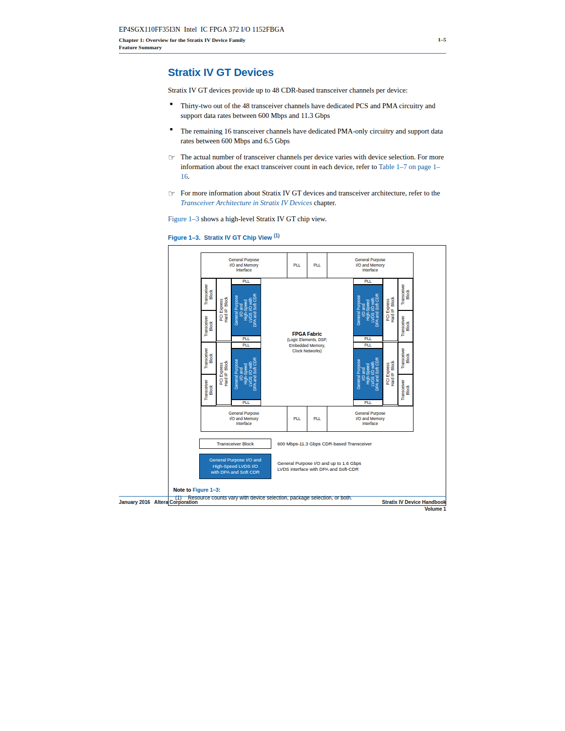EP4SGX110FF35I3N Intel IC FPGA 372 I/O 1152FBGA
Chapter 1: Overview for the Stratix IV Device Family
Feature Summary
1–5
Stratix IV GT Devices
Stratix IV GT devices provide up to 48 CDR-based transceiver channels per device:
Thirty-two out of the 48 transceiver channels have dedicated PCS and PMA circuitry and support data rates between 600 Mbps and 11.3 Gbps
The remaining 16 transceiver channels have dedicated PMA-only circuitry and support data rates between 600 Mbps and 6.5 Gbps
☞
The actual number of transceiver channels per device varies with device selection. For more information about the exact transceiver count in each device, refer to Table 1–7 on page 1–16.
☞
For more information about Stratix IV GT devices and transceiver architecture, refer to the Transceiver Architecture in Stratix IV Devices chapter.
Figure 1–3 shows a high-level Stratix IV GT chip view.
Figure 1–3. Stratix IV GT Chip View (1)
General Purpose
I/O and Memory
Interface
PLL
PLL
General Purpose
I/O and Memory
Interface
Transceiver
Block
Transceiver
Block
PCI Express
Hard IP Block
PLL
General Purpose
I/O and
High-Speed
LVDS I/O with
DPA and Soft CDR
PLL
Transceiver
Block
Transceiver
Block
PCI Express
Hard IP Block
PLL
General Purpose
I/O and
High-Speed
LVDS I/O with
DPA and Soft CDR
PLL
FPGA Fabric
(Logic Elements, DSP,
Embedded Memory,
Clock Networks)
PLL
General Purpose
I/O and
High-Speed
LVDS I/O with
DPA and Soft CDR
PLL
PCI Express
Hard IP Block
Transceiver
Block
Transceiver
Block
PLL
General Purpose
I/O and
High-Speed
LVDS I/O with
DPA and Soft CDR
PLL
PCI Express
Hard IP Block
Transceiver
Block
Transceiver
Block
General Purpose
I/O and Memory
Interface
PLL
PLL
General Purpose
I/O and Memory
Interface
Transceiver Block
600 Mbps-11.3 Gbps CDR-based Transceiver
General Purpose I/O and
High-Speed LVDS I/O
with DPA and Soft CDR
General Purpose I/O and up to 1.6 Gbps
LVDS interface with DPA and Soft-CDR
Note to Figure 1–3:
(1)
Resource counts vary with device selection, package selection, or both.
January 2016 Altera Corporation
Stratix IV Device Handbook
Volume 1